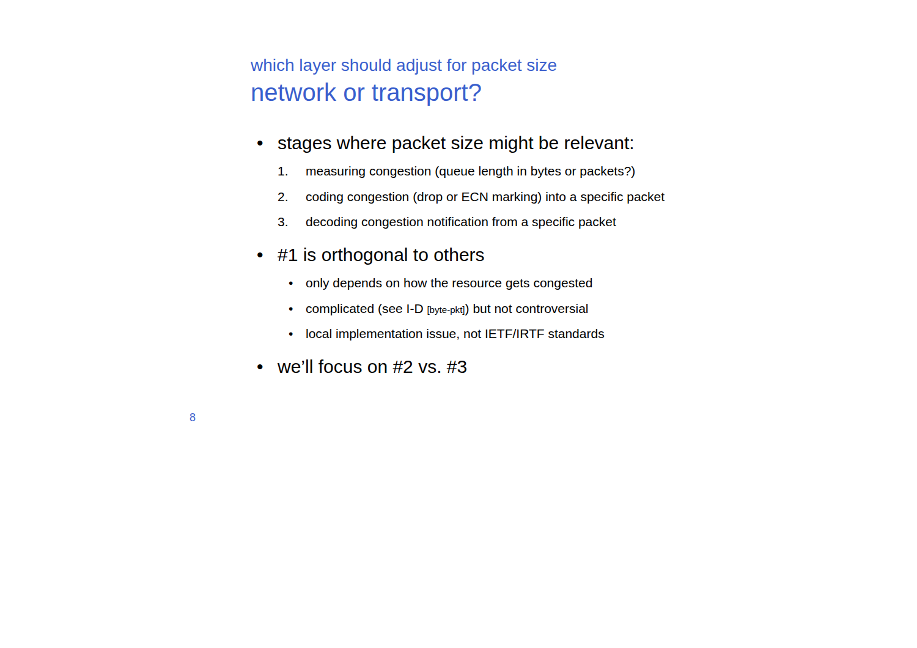which layer should adjust for packet size
network or transport?
stages where packet size might be relevant:
measuring congestion (queue length in bytes or packets?)
coding congestion (drop or ECN marking) into a specific packet
decoding congestion notification from a specific packet
#1 is orthogonal to others
only depends on how the resource gets congested
complicated (see I-D [byte-pkt]) but not controversial
local implementation issue, not IETF/IRTF standards
we’ll focus on #2 vs. #3
8